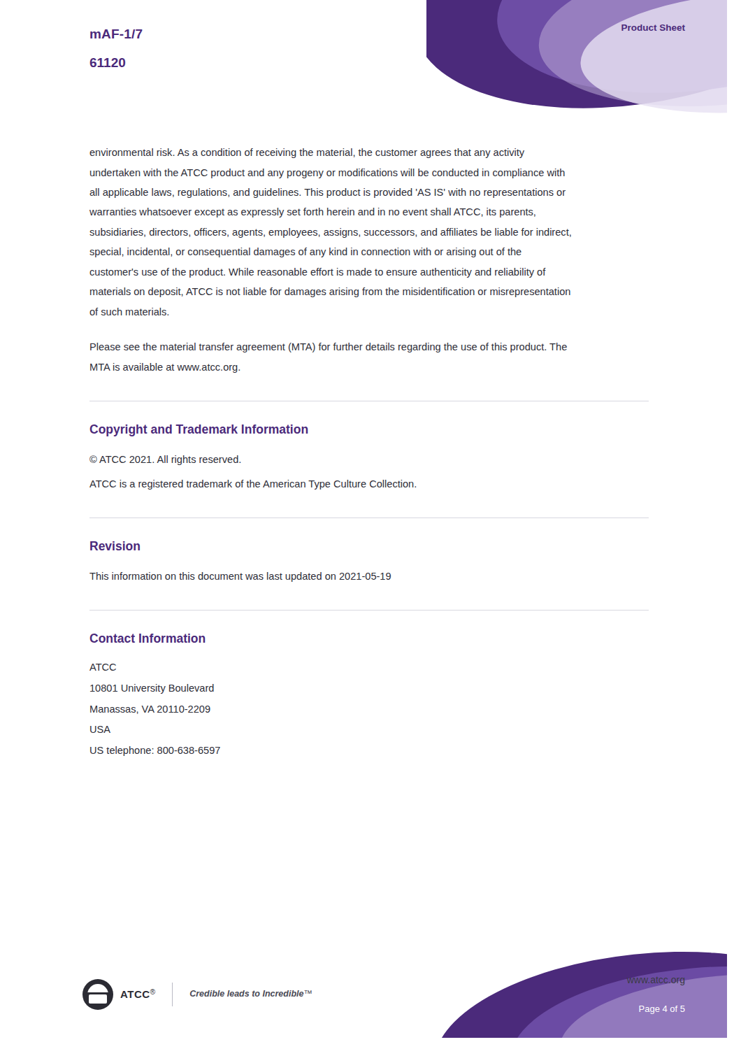Product Sheet
mAF-1/7
61120
environmental risk. As a condition of receiving the material, the customer agrees that any activity undertaken with the ATCC product and any progeny or modifications will be conducted in compliance with all applicable laws, regulations, and guidelines. This product is provided 'AS IS' with no representations or warranties whatsoever except as expressly set forth herein and in no event shall ATCC, its parents, subsidiaries, directors, officers, agents, employees, assigns, successors, and affiliates be liable for indirect, special, incidental, or consequential damages of any kind in connection with or arising out of the customer's use of the product. While reasonable effort is made to ensure authenticity and reliability of materials on deposit, ATCC is not liable for damages arising from the misidentification or misrepresentation of such materials.
Please see the material transfer agreement (MTA) for further details regarding the use of this product. The MTA is available at www.atcc.org.
Copyright and Trademark Information
© ATCC 2021. All rights reserved.
ATCC is a registered trademark of the American Type Culture Collection.
Revision
This information on this document was last updated on 2021-05-19
Contact Information
ATCC
10801 University Boulevard
Manassas, VA 20110-2209
USA
US telephone: 800-638-6597
ATCC®
Credible leads to Incredible™
www.atcc.org
Page 4 of 5